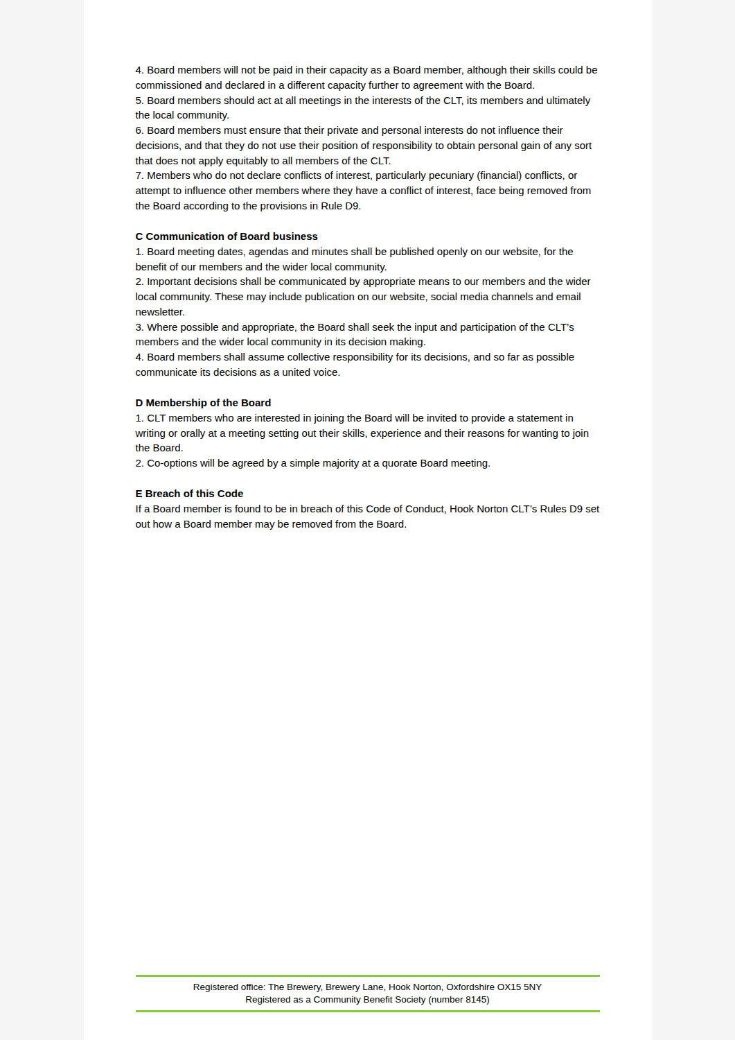4. Board members will not be paid in their capacity as a Board member, although their skills could be commissioned and declared in a different capacity further to agreement with the Board.
5. Board members should act at all meetings in the interests of the CLT, its members and ultimately the local community.
6. Board members must ensure that their private and personal interests do not influence their decisions, and that they do not use their position of responsibility to obtain personal gain of any sort that does not apply equitably to all members of the CLT.
7. Members who do not declare conflicts of interest, particularly pecuniary (financial) conflicts, or attempt to influence other members where they have a conflict of interest, face being removed from the Board according to the provisions in Rule D9.
C Communication of Board business
1. Board meeting dates, agendas and minutes shall be published openly on our website, for the benefit of our members and the wider local community.
2. Important decisions shall be communicated by appropriate means to our members and the wider local community. These may include publication on our website, social media channels and email newsletter.
3. Where possible and appropriate, the Board shall seek the input and participation of the CLT’s members and the wider local community in its decision making.
4. Board members shall assume collective responsibility for its decisions, and so far as possible communicate its decisions as a united voice.
D Membership of the Board
1. CLT members who are interested in joining the Board will be invited to provide a statement in writing or orally at a meeting setting out their skills, experience and their reasons for wanting to join the Board.
2. Co-options will be agreed by a simple majority at a quorate Board meeting.
E Breach of this Code
If a Board member is found to be in breach of this Code of Conduct, Hook Norton CLT’s Rules D9 set out how a Board member may be removed from the Board.
Registered office: The Brewery, Brewery Lane, Hook Norton, Oxfordshire OX15 5NY
Registered as a Community Benefit Society (number 8145)